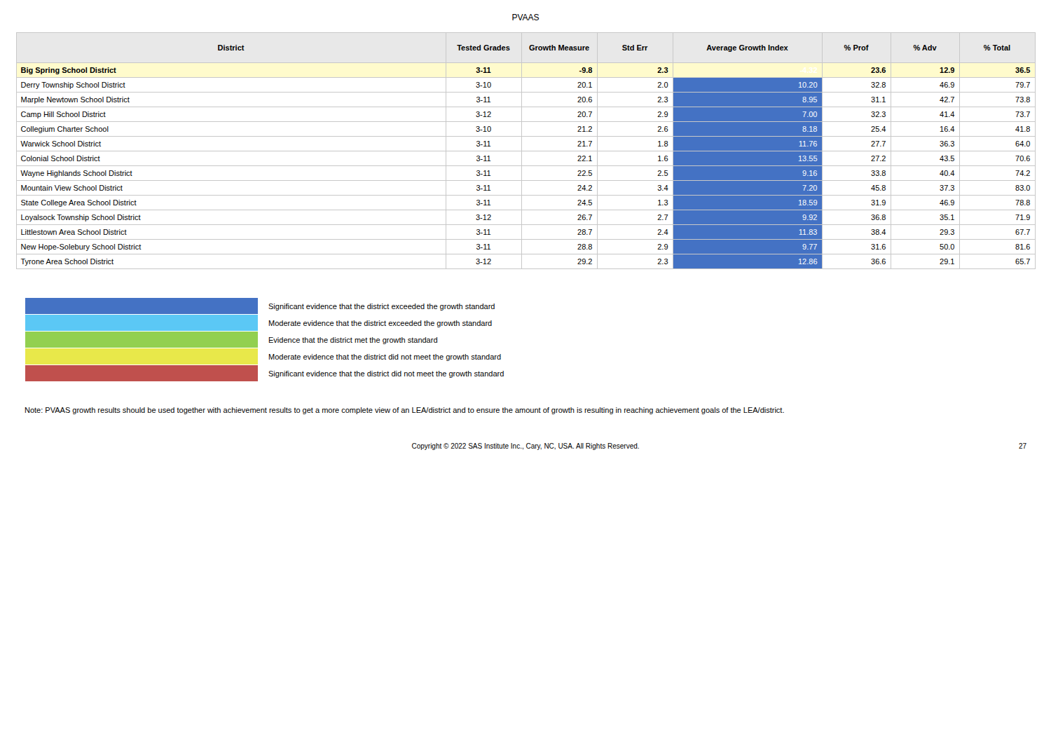PVAAS
| District | Tested Grades | Growth Measure | Std Err | Average Growth Index | % Prof | % Adv | % Total |
| --- | --- | --- | --- | --- | --- | --- | --- |
| Big Spring School District | 3-11 | -9.8 | 2.3 | -4.32 | 23.6 | 12.9 | 36.5 |
| Derry Township School District | 3-10 | 20.1 | 2.0 | 10.20 | 32.8 | 46.9 | 79.7 |
| Marple Newtown School District | 3-11 | 20.6 | 2.3 | 8.95 | 31.1 | 42.7 | 73.8 |
| Camp Hill School District | 3-12 | 20.7 | 2.9 | 7.00 | 32.3 | 41.4 | 73.7 |
| Collegium Charter School | 3-10 | 21.2 | 2.6 | 8.18 | 25.4 | 16.4 | 41.8 |
| Warwick School District | 3-11 | 21.7 | 1.8 | 11.76 | 27.7 | 36.3 | 64.0 |
| Colonial School District | 3-11 | 22.1 | 1.6 | 13.55 | 27.2 | 43.5 | 70.6 |
| Wayne Highlands School District | 3-11 | 22.5 | 2.5 | 9.16 | 33.8 | 40.4 | 74.2 |
| Mountain View School District | 3-11 | 24.2 | 3.4 | 7.20 | 45.8 | 37.3 | 83.0 |
| State College Area School District | 3-11 | 24.5 | 1.3 | 18.59 | 31.9 | 46.9 | 78.8 |
| Loyalsock Township School District | 3-12 | 26.7 | 2.7 | 9.92 | 36.8 | 35.1 | 71.9 |
| Littlestown Area School District | 3-11 | 28.7 | 2.4 | 11.83 | 38.4 | 29.3 | 67.7 |
| New Hope-Solebury School District | 3-11 | 28.8 | 2.9 | 9.77 | 31.6 | 50.0 | 81.6 |
| Tyrone Area School District | 3-12 | 29.2 | 2.3 | 12.86 | 36.6 | 29.1 | 65.7 |
| | Significant evidence that the district exceeded the growth standard |
| | Moderate evidence that the district exceeded the growth standard |
| | Evidence that the district met the growth standard |
| | Moderate evidence that the district did not meet the growth standard |
| | Significant evidence that the district did not meet the growth standard |
Note: PVAAS growth results should be used together with achievement results to get a more complete view of an LEA/district and to ensure the amount of growth is resulting in reaching achievement goals of the LEA/district.
Copyright © 2022 SAS Institute Inc., Cary, NC, USA. All Rights Reserved. 27